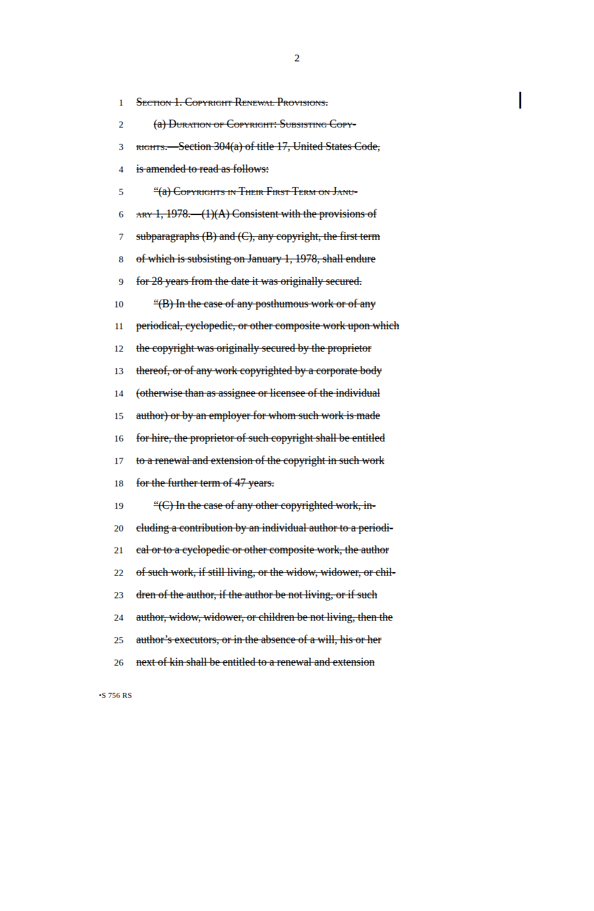2
❘
❘
❘
1 Section 1. Copyright Renewal Provisions.
2 (a) Duration of Copyright: Subsisting Copy-
3 rights.—Section 304(a) of title 17, United States Code,
4 is amended to read as follows:
5 “(a) Copyrights in Their First Term on Janu-
6 ary 1, 1978.—(1)(A) Consistent with the provisions of
7 subparagraphs (B) and (C), any copyright, the first term
8 of which is subsisting on January 1, 1978, shall endure
9 for 28 years from the date it was originally secured.
10 “(B) In the case of any posthumous work or of any
11 periodical, cyclopedic, or other composite work upon which
12 the copyright was originally secured by the proprietor
13 thereof, or of any work copyrighted by a corporate body
14 (otherwise than as assignee or licensee of the individual
15 author) or by an employer for whom such work is made
16 for hire, the proprietor of such copyright shall be entitled
17 to a renewal and extension of the copyright in such work
18 for the further term of 47 years.
19 “(C) In the case of any other copyrighted work, in-
20 cluding a contribution by an individual author to a periodi-
21 cal or to a cyclopedic or other composite work, the author
22 of such work, if still living, or the widow, widower, or chil-
23 dren of the author, if the author be not living, or if such
24 author, widow, widower, or children be not living, then the
25 author’s executors, or in the absence of a will, his or her
26 next of kin shall be entitled to a renewal and extension
•S 756 RS